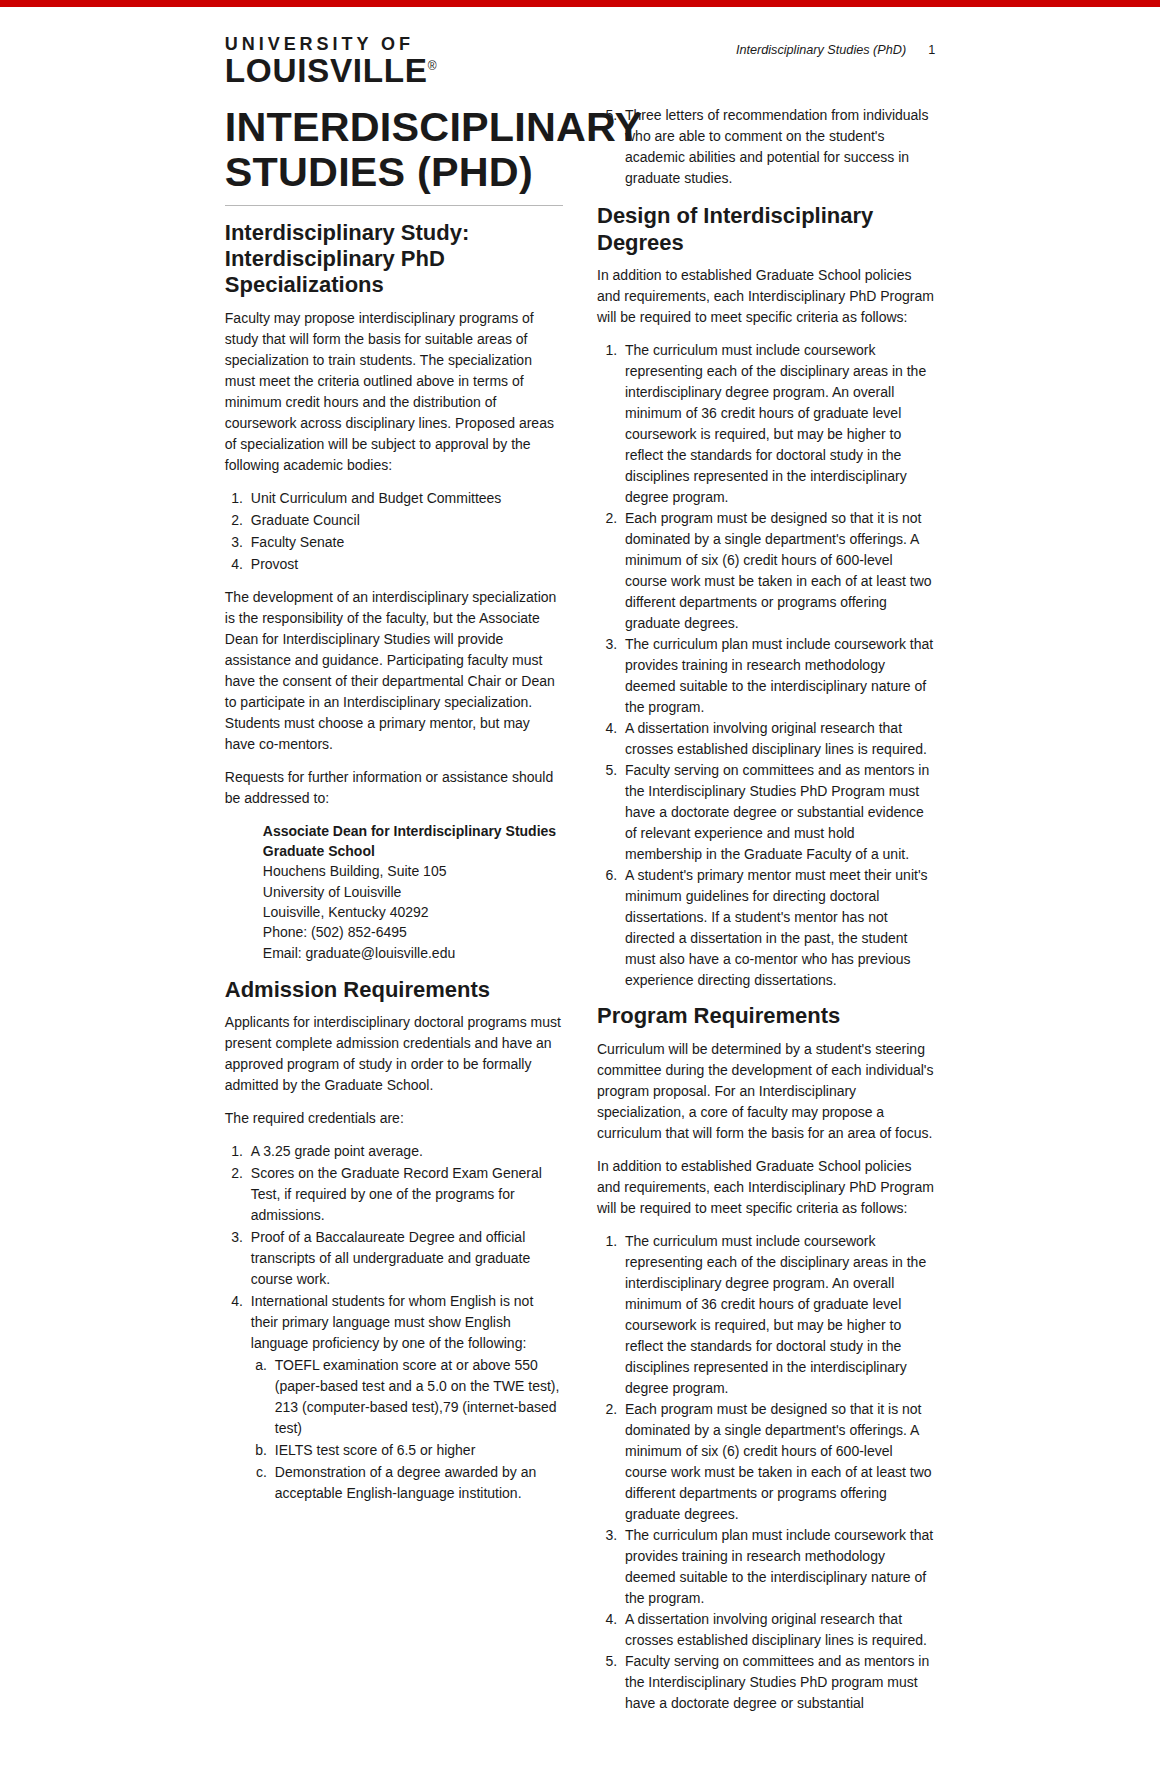UNIVERSITY OF LOUISVILLE®
Interdisciplinary Studies (PhD) 1
Interdisciplinary Studies (PhD)
Interdisciplinary Study: Interdisciplinary PhD Specializations
Faculty may propose interdisciplinary programs of study that will form the basis for suitable areas of specialization to train students. The specialization must meet the criteria outlined above in terms of minimum credit hours and the distribution of coursework across disciplinary lines. Proposed areas of specialization will be subject to approval by the following academic bodies:
Unit Curriculum and Budget Committees
Graduate Council
Faculty Senate
Provost
The development of an interdisciplinary specialization is the responsibility of the faculty, but the Associate Dean for Interdisciplinary Studies will provide assistance and guidance. Participating faculty must have the consent of their departmental Chair or Dean to participate in an Interdisciplinary specialization. Students must choose a primary mentor, but may have co-mentors.
Requests for further information or assistance should be addressed to:
Associate Dean for Interdisciplinary Studies
Graduate School
Houchens Building, Suite 105
University of Louisville
Louisville, Kentucky 40292
Phone: (502) 852-6495
Email: graduate@louisville.edu
Admission Requirements
Applicants for interdisciplinary doctoral programs must present complete admission credentials and have an approved program of study in order to be formally admitted by the Graduate School.
The required credentials are:
A 3.25 grade point average.
Scores on the Graduate Record Exam General Test, if required by one of the programs for admissions.
Proof of a Baccalaureate Degree and official transcripts of all undergraduate and graduate course work.
International students for whom English is not their primary language must show English language proficiency by one of the following:
TOEFL examination score at or above 550 (paper-based test and a 5.0 on the TWE test), 213 (computer-based test),79 (internet-based test)
IELTS test score of 6.5 or higher
Demonstration of a degree awarded by an acceptable English-language institution.
Three letters of recommendation from individuals who are able to comment on the student's academic abilities and potential for success in graduate studies.
Design of Interdisciplinary Degrees
In addition to established Graduate School policies and requirements, each Interdisciplinary PhD Program will be required to meet specific criteria as follows:
The curriculum must include coursework representing each of the disciplinary areas in the interdisciplinary degree program. An overall minimum of 36 credit hours of graduate level coursework is required, but may be higher to reflect the standards for doctoral study in the disciplines represented in the interdisciplinary degree program.
Each program must be designed so that it is not dominated by a single department's offerings. A minimum of six (6) credit hours of 600-level course work must be taken in each of at least two different departments or programs offering graduate degrees.
The curriculum plan must include coursework that provides training in research methodology deemed suitable to the interdisciplinary nature of the program.
A dissertation involving original research that crosses established disciplinary lines is required.
Faculty serving on committees and as mentors in the Interdisciplinary Studies PhD Program must have a doctorate degree or substantial evidence of relevant experience and must hold membership in the Graduate Faculty of a unit.
A student's primary mentor must meet their unit's minimum guidelines for directing doctoral dissertations. If a student's mentor has not directed a dissertation in the past, the student must also have a co-mentor who has previous experience directing dissertations.
Program Requirements
Curriculum will be determined by a student's steering committee during the development of each individual's program proposal. For an Interdisciplinary specialization, a core of faculty may propose a curriculum that will form the basis for an area of focus.
In addition to established Graduate School policies and requirements, each Interdisciplinary PhD Program will be required to meet specific criteria as follows:
The curriculum must include coursework representing each of the disciplinary areas in the interdisciplinary degree program. An overall minimum of 36 credit hours of graduate level coursework is required, but may be higher to reflect the standards for doctoral study in the disciplines represented in the interdisciplinary degree program.
Each program must be designed so that it is not dominated by a single department's offerings. A minimum of six (6) credit hours of 600-level course work must be taken in each of at least two different departments or programs offering graduate degrees.
The curriculum plan must include coursework that provides training in research methodology deemed suitable to the interdisciplinary nature of the program.
A dissertation involving original research that crosses established disciplinary lines is required.
Faculty serving on committees and as mentors in the Interdisciplinary Studies PhD program must have a doctorate degree or substantial